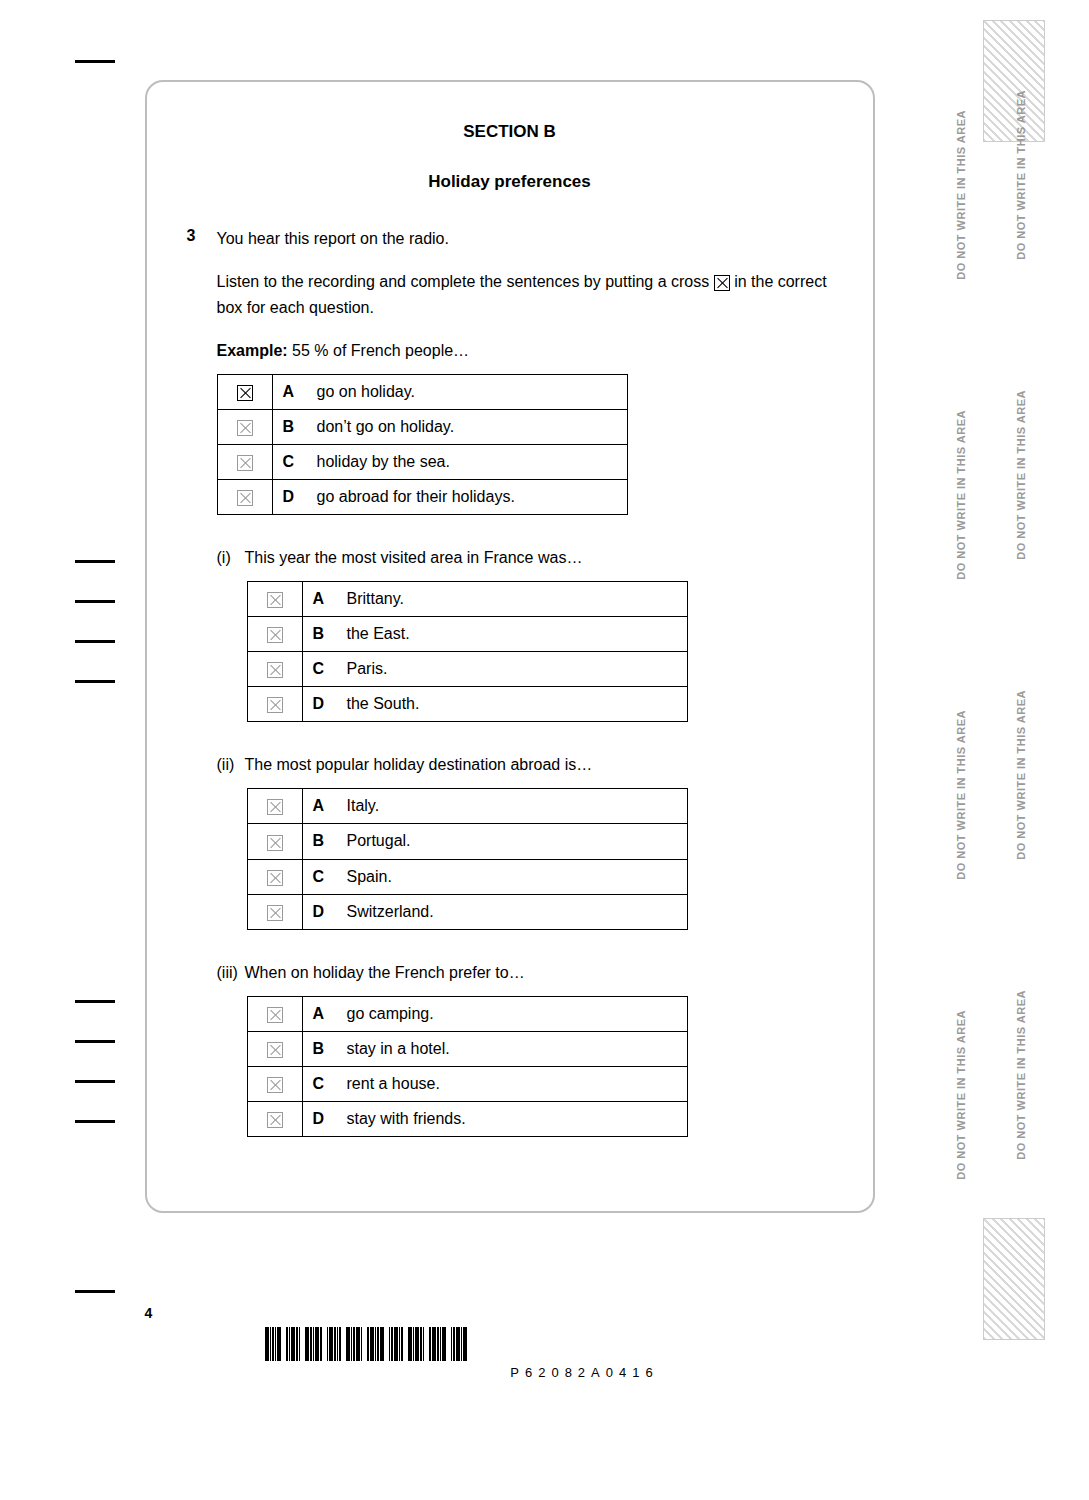DO NOT WRITE IN THIS AREA DO NOT WRITE IN THIS AREA DO NOT WRITE IN THIS AREA DO NOT WRITE IN THIS AREA DO NOT WRITE IN THIS AREA DO NOT WRITE IN THIS AREA DO NOT WRITE IN THIS AREA DO NOT WRITE IN THIS AREA
SECTION B
Holiday preferences
3
You hear this report on the radio.
Listen to the recording and complete the sentences by putting a cross in the correct box for each question.
Example: 55 % of French people…
| | A | go on holiday. |
| | B | don’t go on holiday. |
| | C | holiday by the sea. |
| | D | go abroad for their holidays. |
(i) This year the most visited area in France was…
| | A | Brittany. |
| | B | the East. |
| | C | Paris. |
| | D | the South. |
(ii) The most popular holiday destination abroad is…
| | A | Italy. |
| | B | Portugal. |
| | C | Spain. |
| | D | Switzerland. |
(iii) When on holiday the French prefer to…
| | A | go camping. |
| | B | stay in a hotel. |
| | C | rent a house. |
| | D | stay with friends. |
4
P62082A0416